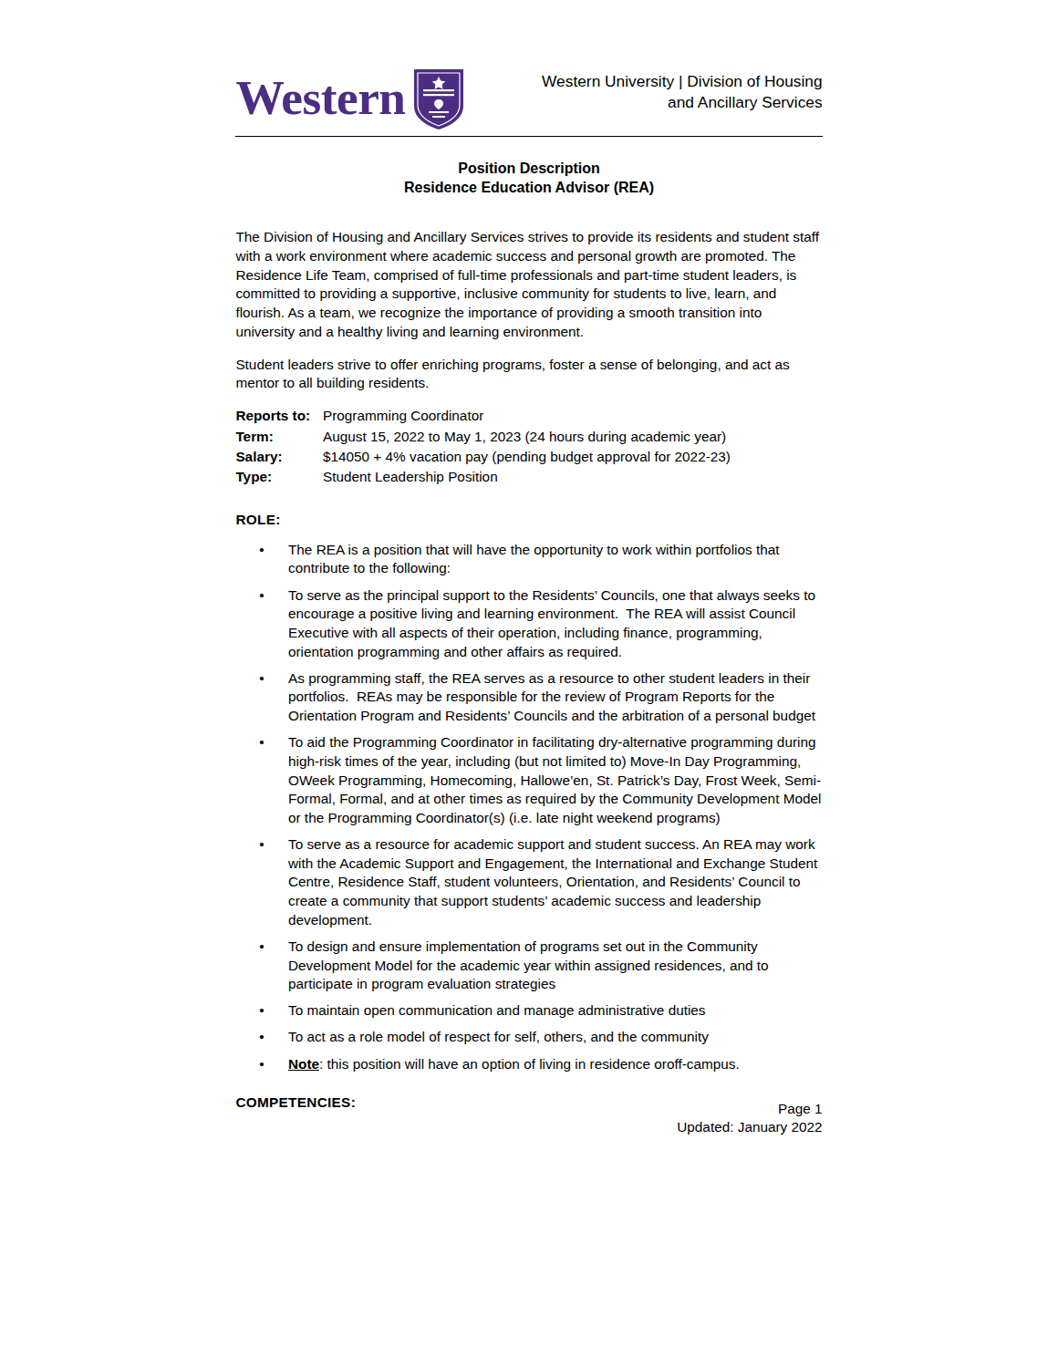Western
Western University | Division of Housing
and Ancillary Services
Position Description
Residence Education Advisor (REA)
The Division of Housing and Ancillary Services strives to provide its residents and student staff with a work environment where academic success and personal growth are promoted. The Residence Life Team, comprised of full-time professionals and part-time student leaders, is committed to providing a supportive, inclusive community for students to live, learn, and flourish. As a team, we recognize the importance of providing a smooth transition into university and a healthy living and learning environment.
Student leaders strive to offer enriching programs, foster a sense of belonging, and act as mentor to all building residents.
| Reports to: | Programming Coordinator |
| Term: | August 15, 2022 to May 1, 2023 (24 hours during academic year) |
| Salary: | $14050 + 4% vacation pay (pending budget approval for 2022-23) |
| Type: | Student Leadership Position |
ROLE:
The REA is a position that will have the opportunity to work within portfolios that contribute to the following:
To serve as the principal support to the Residents’ Councils, one that always seeks to encourage a positive living and learning environment. The REA will assist Council Executive with all aspects of their operation, including finance, programming, orientation programming and other affairs as required.
As programming staff, the REA serves as a resource to other student leaders in their portfolios. REAs may be responsible for the review of Program Reports for the Orientation Program and Residents’ Councils and the arbitration of a personal budget
To aid the Programming Coordinator in facilitating dry-alternative programming during high-risk times of the year, including (but not limited to) Move-In Day Programming, OWeek Programming, Homecoming, Hallowe’en, St. Patrick’s Day, Frost Week, Semi-Formal, Formal, and at other times as required by the Community Development Model or the Programming Coordinator(s) (i.e. late night weekend programs)
To serve as a resource for academic support and student success. An REA may work with the Academic Support and Engagement, the International and Exchange Student Centre, Residence Staff, student volunteers, Orientation, and Residents’ Council to create a community that support students’ academic success and leadership development.
To design and ensure implementation of programs set out in the Community Development Model for the academic year within assigned residences, and to participate in program evaluation strategies
To maintain open communication and manage administrative duties
To act as a role model of respect for self, others, and the community
Note: this position will have an option of living in residence oroff-campus.
COMPETENCIES:
Page 1
Updated: January 2022